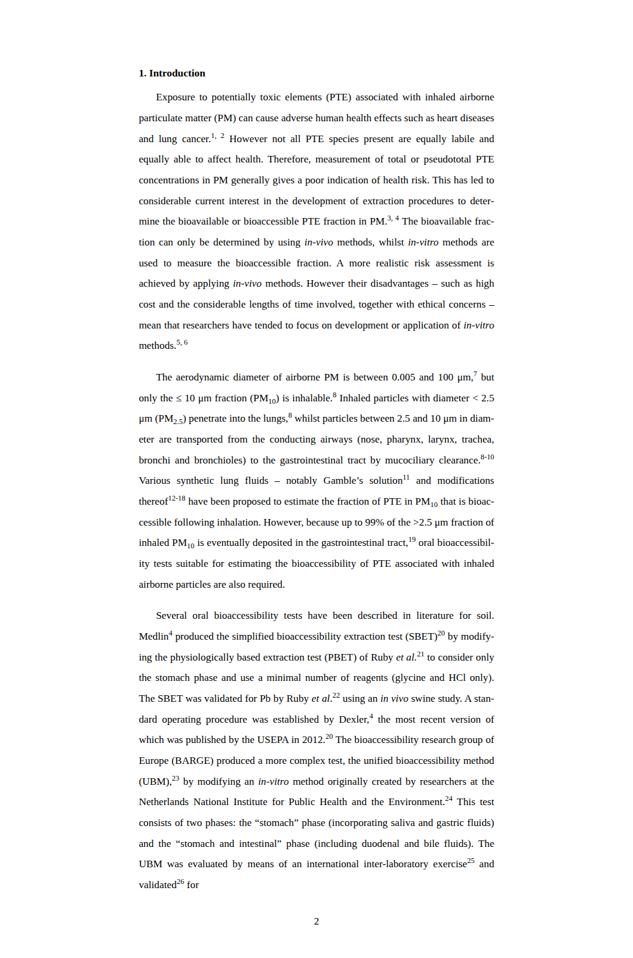1. Introduction
Exposure to potentially toxic elements (PTE) associated with inhaled airborne particulate matter (PM) can cause adverse human health effects such as heart diseases and lung cancer.1, 2 However not all PTE species present are equally labile and equally able to affect health. Therefore, measurement of total or pseudototal PTE concentrations in PM generally gives a poor indication of health risk. This has led to considerable current interest in the development of extraction procedures to determine the bioavailable or bioaccessible PTE fraction in PM.3, 4 The bioavailable fraction can only be determined by using in-vivo methods, whilst in-vitro methods are used to measure the bioaccessible fraction. A more realistic risk assessment is achieved by applying in-vivo methods. However their disadvantages – such as high cost and the considerable lengths of time involved, together with ethical concerns – mean that researchers have tended to focus on development or application of in-vitro methods.5, 6
The aerodynamic diameter of airborne PM is between 0.005 and 100 μm,7 but only the ≤ 10 μm fraction (PM10) is inhalable.8 Inhaled particles with diameter < 2.5 μm (PM2.5) penetrate into the lungs,8 whilst particles between 2.5 and 10 μm in diameter are transported from the conducting airways (nose, pharynx, larynx, trachea, bronchi and bronchioles) to the gastrointestinal tract by mucociliary clearance.8-10 Various synthetic lung fluids – notably Gamble’s solution11 and modifications thereof12-18 have been proposed to estimate the fraction of PTE in PM10 that is bioaccessible following inhalation. However, because up to 99% of the >2.5 μm fraction of inhaled PM10 is eventually deposited in the gastrointestinal tract,19 oral bioaccessibility tests suitable for estimating the bioaccessibility of PTE associated with inhaled airborne particles are also required.
Several oral bioaccessibility tests have been described in literature for soil. Medlin4 produced the simplified bioaccessibility extraction test (SBET)20 by modifying the physiologically based extraction test (PBET) of Ruby et al.21 to consider only the stomach phase and use a minimal number of reagents (glycine and HCl only). The SBET was validated for Pb by Ruby et al.22 using an in vivo swine study. A standard operating procedure was established by Dexler,4 the most recent version of which was published by the USEPA in 2012.20 The bioaccessibility research group of Europe (BARGE) produced a more complex test, the unified bioaccessibility method (UBM),23 by modifying an in-vitro method originally created by researchers at the Netherlands National Institute for Public Health and the Environment.24 This test consists of two phases: the “stomach” phase (incorporating saliva and gastric fluids) and the “stomach and intestinal” phase (including duodenal and bile fluids). The UBM was evaluated by means of an international inter-laboratory exercise25 and validated26 for
2